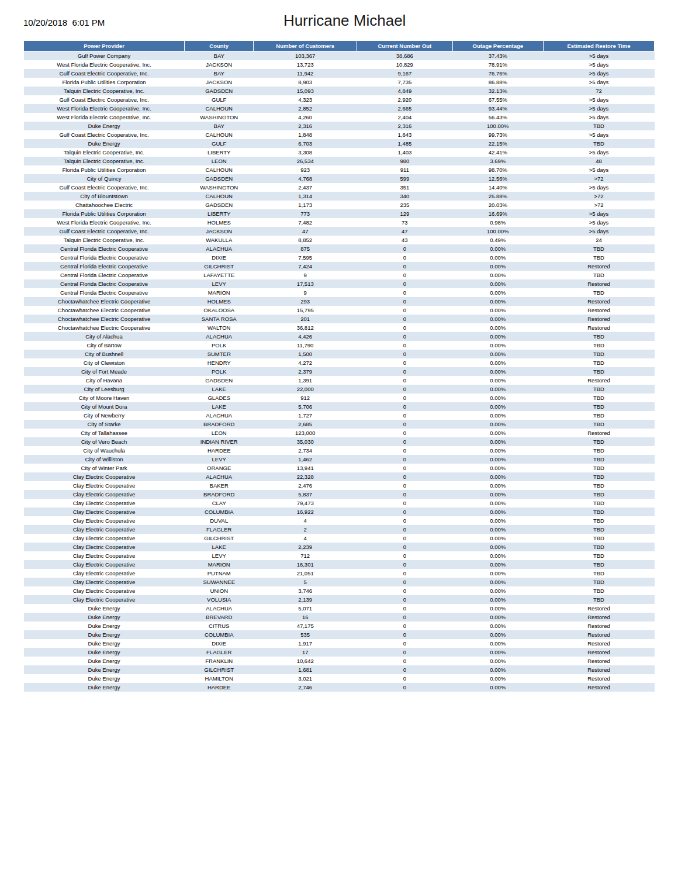10/20/2018 6:01 PM
Hurricane Michael
| Power Provider | County | Number of Customers | Current Number Out | Outage Percentage | Estimated Restore Time |
| --- | --- | --- | --- | --- | --- |
| Gulf Power Company | BAY | 103,367 | 38,686 | 37.43% | >5 days |
| West Florida Electric Cooperative, Inc. | JACKSON | 13,723 | 10,829 | 78.91% | >5 days |
| Gulf Coast Electric Cooperative, Inc. | BAY | 11,942 | 9,167 | 76.76% | >5 days |
| Florida Public Utilities Corporation | JACKSON | 8,903 | 7,735 | 86.88% | >5 days |
| Talquin Electric Cooperative, Inc. | GADSDEN | 15,093 | 4,849 | 32.13% | 72 |
| Gulf Coast Electric Cooperative, Inc. | GULF | 4,323 | 2,920 | 67.55% | >5 days |
| West Florida Electric Cooperative, Inc. | CALHOUN | 2,852 | 2,665 | 93.44% | >5 days |
| West Florida Electric Cooperative, Inc. | WASHINGTON | 4,260 | 2,404 | 56.43% | >5 days |
| Duke Energy | BAY | 2,316 | 2,316 | 100.00% | TBD |
| Gulf Coast Electric Cooperative, Inc. | CALHOUN | 1,848 | 1,843 | 99.73% | >5 days |
| Duke Energy | GULF | 6,703 | 1,485 | 22.15% | TBD |
| Talquin Electric Cooperative, Inc. | LIBERTY | 3,308 | 1,403 | 42.41% | >5 days |
| Talquin Electric Cooperative, Inc. | LEON | 26,534 | 980 | 3.69% | 48 |
| Florida Public Utilities Corporation | CALHOUN | 923 | 911 | 98.70% | >5 days |
| City of Quincy | GADSDEN | 4,768 | 599 | 12.56% | >72 |
| Gulf Coast Electric Cooperative, Inc. | WASHINGTON | 2,437 | 351 | 14.40% | >5 days |
| City of Blountstown | CALHOUN | 1,314 | 340 | 25.88% | >72 |
| Chattahoochee Electric | GADSDEN | 1,173 | 235 | 20.03% | >72 |
| Florida Public Utilities Corporation | LIBERTY | 773 | 129 | 16.69% | >5 days |
| West Florida Electric Cooperative, Inc. | HOLMES | 7,482 | 73 | 0.98% | >5 days |
| Gulf Coast Electric Cooperative, Inc. | JACKSON | 47 | 47 | 100.00% | >5 days |
| Talquin Electric Cooperative, Inc. | WAKULLA | 8,852 | 43 | 0.49% | 24 |
| Central Florida Electric Cooperative | ALACHUA | 875 | 0 | 0.00% | TBD |
| Central Florida Electric Cooperative | DIXIE | 7,595 | 0 | 0.00% | TBD |
| Central Florida Electric Cooperative | GILCHRIST | 7,424 | 0 | 0.00% | Restored |
| Central Florida Electric Cooperative | LAFAYETTE | 9 | 0 | 0.00% | TBD |
| Central Florida Electric Cooperative | LEVY | 17,513 | 0 | 0.00% | Restored |
| Central Florida Electric Cooperative | MARION | 9 | 0 | 0.00% | TBD |
| Choctawhatchee Electric Cooperative | HOLMES | 293 | 0 | 0.00% | Restored |
| Choctawhatchee Electric Cooperative | OKALOOSA | 15,795 | 0 | 0.00% | Restored |
| Choctawhatchee Electric Cooperative | SANTA ROSA | 201 | 0 | 0.00% | Restored |
| Choctawhatchee Electric Cooperative | WALTON | 36,812 | 0 | 0.00% | Restored |
| City of Alachua | ALACHUA | 4,426 | 0 | 0.00% | TBD |
| City of Bartow | POLK | 11,790 | 0 | 0.00% | TBD |
| City of Bushnell | SUMTER | 1,500 | 0 | 0.00% | TBD |
| City of Clewiston | HENDRY | 4,272 | 0 | 0.00% | TBD |
| City of Fort Meade | POLK | 2,379 | 0 | 0.00% | TBD |
| City of Havana | GADSDEN | 1,391 | 0 | 0.00% | Restored |
| City of Leesburg | LAKE | 22,000 | 0 | 0.00% | TBD |
| City of Moore Haven | GLADES | 912 | 0 | 0.00% | TBD |
| City of Mount Dora | LAKE | 5,706 | 0 | 0.00% | TBD |
| City of Newberry | ALACHUA | 1,727 | 0 | 0.00% | TBD |
| City of Starke | BRADFORD | 2,685 | 0 | 0.00% | TBD |
| City of Tallahassee | LEON | 123,000 | 0 | 0.00% | Restored |
| City of Vero Beach | INDIAN RIVER | 35,030 | 0 | 0.00% | TBD |
| City of Wauchula | HARDEE | 2,734 | 0 | 0.00% | TBD |
| City of Williston | LEVY | 1,462 | 0 | 0.00% | TBD |
| City of Winter Park | ORANGE | 13,941 | 0 | 0.00% | TBD |
| Clay Electric Cooperative | ALACHUA | 22,328 | 0 | 0.00% | TBD |
| Clay Electric Cooperative | BAKER | 2,476 | 0 | 0.00% | TBD |
| Clay Electric Cooperative | BRADFORD | 5,837 | 0 | 0.00% | TBD |
| Clay Electric Cooperative | CLAY | 79,473 | 0 | 0.00% | TBD |
| Clay Electric Cooperative | COLUMBIA | 16,922 | 0 | 0.00% | TBD |
| Clay Electric Cooperative | DUVAL | 4 | 0 | 0.00% | TBD |
| Clay Electric Cooperative | FLAGLER | 2 | 0 | 0.00% | TBD |
| Clay Electric Cooperative | GILCHRIST | 4 | 0 | 0.00% | TBD |
| Clay Electric Cooperative | LAKE | 2,239 | 0 | 0.00% | TBD |
| Clay Electric Cooperative | LEVY | 712 | 0 | 0.00% | TBD |
| Clay Electric Cooperative | MARION | 16,301 | 0 | 0.00% | TBD |
| Clay Electric Cooperative | PUTNAM | 21,051 | 0 | 0.00% | TBD |
| Clay Electric Cooperative | SUWANNEE | 5 | 0 | 0.00% | TBD |
| Clay Electric Cooperative | UNION | 3,746 | 0 | 0.00% | TBD |
| Clay Electric Cooperative | VOLUSIA | 2,139 | 0 | 0.00% | TBD |
| Duke Energy | ALACHUA | 5,071 | 0 | 0.00% | Restored |
| Duke Energy | BREVARD | 16 | 0 | 0.00% | Restored |
| Duke Energy | CITRUS | 47,175 | 0 | 0.00% | Restored |
| Duke Energy | COLUMBIA | 535 | 0 | 0.00% | Restored |
| Duke Energy | DIXIE | 1,917 | 0 | 0.00% | Restored |
| Duke Energy | FLAGLER | 17 | 0 | 0.00% | Restored |
| Duke Energy | FRANKLIN | 10,642 | 0 | 0.00% | Restored |
| Duke Energy | GILCHRIST | 1,681 | 0 | 0.00% | Restored |
| Duke Energy | HAMILTON | 3,021 | 0 | 0.00% | Restored |
| Duke Energy | HARDEE | 2,746 | 0 | 0.00% | Restored |